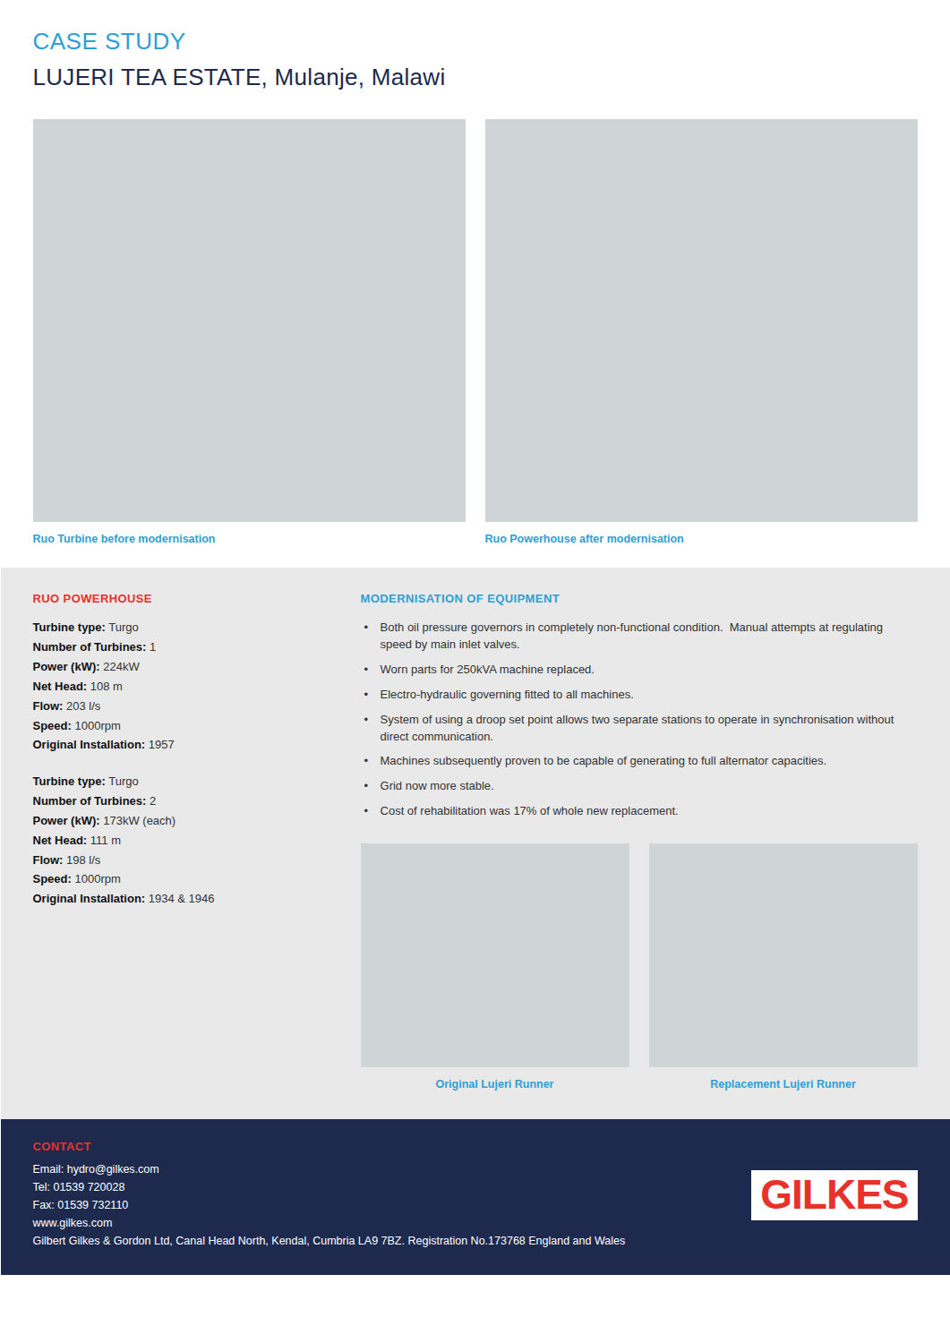Case Study
Lujeri Tea Estate, Mulanje, Malawi
Ruo Turbine before modernisation
Ruo Powerhouse after modernisation
Ruo Powerhouse
Turbine type: Turgo
Number of Turbines: 1
Power (kW): 224kW
Net Head: 108 m
Flow: 203 l/s
Speed: 1000rpm
Original Installation: 1957
Turbine type: Turgo
Number of Turbines: 2
Power (kW): 173kW (each)
Net Head: 111 m
Flow: 198 l/s
Speed: 1000rpm
Original Installation: 1934 & 1946
Modernisation of equipment
Both oil pressure governors in completely non-functional condition. Manual attempts at regulating speed by main inlet valves.
Worn parts for 250kVA machine replaced.
Electro-hydraulic governing fitted to all machines.
System of using a droop set point allows two separate stations to operate in synchronisation without direct communication.
Machines subsequently proven to be capable of generating to full alternator capacities.
Grid now more stable.
Cost of rehabilitation was 17% of whole new replacement.
Original Lujeri Runner
Replacement Lujeri Runner
Contact
Email: hydro@gilkes.com
Tel: 01539 720028
Fax: 01539 732110
www.gilkes.com
Gilbert Gilkes & Gordon Ltd, Canal Head North, Kendal, Cumbria LA9 7BZ. Registration No.173768 England and Wales
GILKES